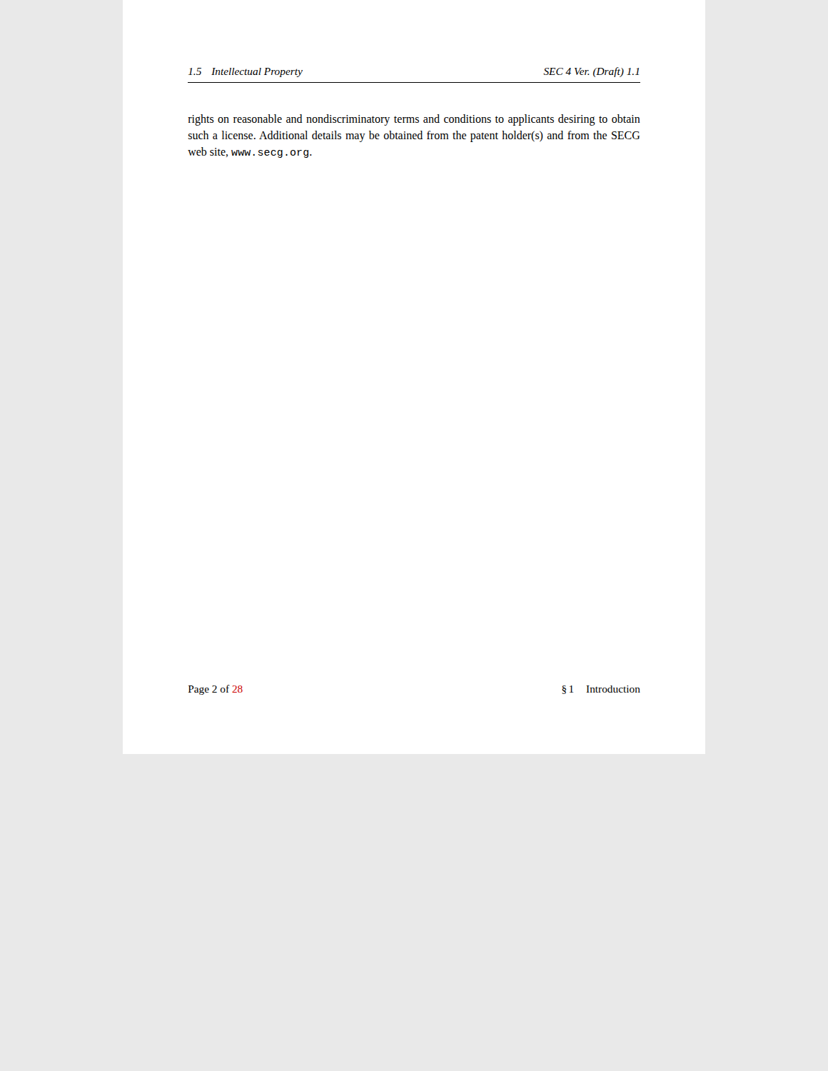1.5 Intellectual Property
SEC 4 Ver. (Draft) 1.1
rights on reasonable and nondiscriminatory terms and conditions to applicants desiring to obtain such a license. Additional details may be obtained from the patent holder(s) and from the SECG web site, www.secg.org.
Page 2 of 28
§1 Introduction